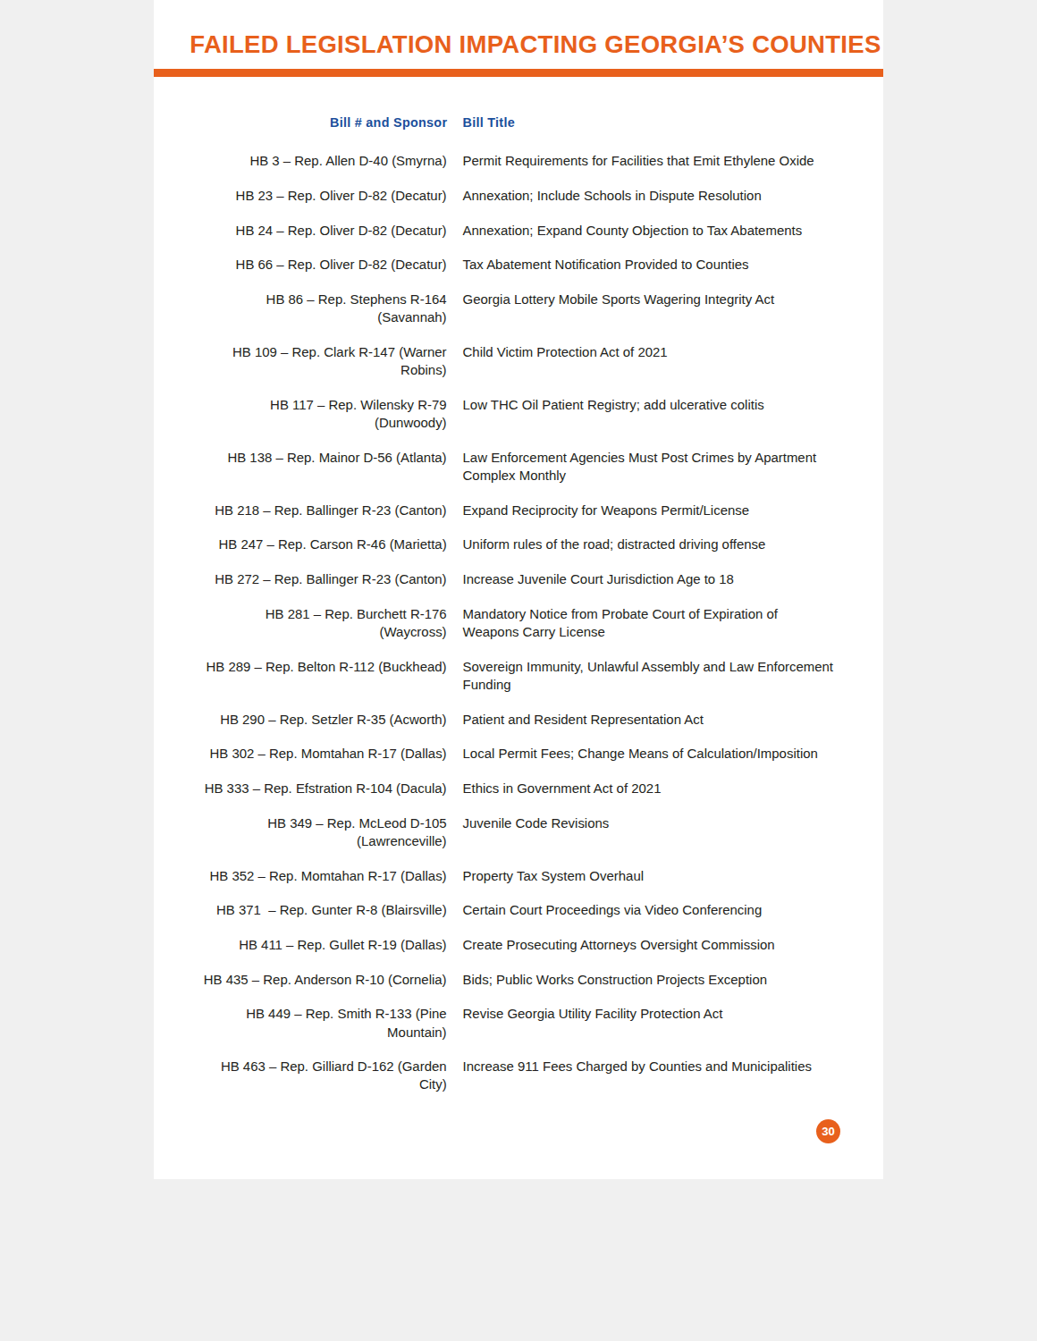Failed Legislation Impacting Georgia’s Counties
| Bill # and Sponsor | Bill Title |
| --- | --- |
| HB 3 – Rep. Allen D-40 (Smyrna) | Permit Requirements for Facilities that Emit Ethylene Oxide |
| HB 23 – Rep. Oliver D-82 (Decatur) | Annexation; Include Schools in Dispute Resolution |
| HB 24 – Rep. Oliver D-82 (Decatur) | Annexation; Expand County Objection to Tax Abatements |
| HB 66 – Rep. Oliver D-82 (Decatur) | Tax Abatement Notification Provided to Counties |
| HB 86 – Rep. Stephens R-164 (Savannah) | Georgia Lottery Mobile Sports Wagering Integrity Act |
| HB 109 – Rep. Clark R-147 (Warner Robins) | Child Victim Protection Act of 2021 |
| HB 117 – Rep. Wilensky R-79 (Dunwoody) | Low THC Oil Patient Registry; add ulcerative colitis |
| HB 138 – Rep. Mainor D-56 (Atlanta) | Law Enforcement Agencies Must Post Crimes by Apartment Complex Monthly |
| HB 218 – Rep. Ballinger R-23 (Canton) | Expand Reciprocity for Weapons Permit/License |
| HB 247 – Rep. Carson R-46 (Marietta) | Uniform rules of the road; distracted driving offense |
| HB 272 – Rep. Ballinger R-23 (Canton) | Increase Juvenile Court Jurisdiction Age to 18 |
| HB 281 – Rep. Burchett R-176 (Waycross) | Mandatory Notice from Probate Court of Expiration of Weapons Carry License |
| HB 289 – Rep. Belton R-112 (Buckhead) | Sovereign Immunity, Unlawful Assembly and Law Enforcement Funding |
| HB 290 – Rep. Setzler R-35 (Acworth) | Patient and Resident Representation Act |
| HB 302 – Rep. Momtahan R-17 (Dallas) | Local Permit Fees; Change Means of Calculation/Imposition |
| HB 333 – Rep. Efstration R-104 (Dacula) | Ethics in Government Act of 2021 |
| HB 349 – Rep. McLeod D-105 (Lawrenceville) | Juvenile Code Revisions |
| HB 352 – Rep. Momtahan R-17 (Dallas) | Property Tax System Overhaul |
| HB 371 – Rep. Gunter R-8 (Blairsville) | Certain Court Proceedings via Video Conferencing |
| HB 411 – Rep. Gullet R-19 (Dallas) | Create Prosecuting Attorneys Oversight Commission |
| HB 435 – Rep. Anderson R-10 (Cornelia) | Bids; Public Works Construction Projects Exception |
| HB 449 – Rep. Smith R-133 (Pine Mountain) | Revise Georgia Utility Facility Protection Act |
| HB 463 – Rep. Gilliard D-162 (Garden City) | Increase 911 Fees Charged by Counties and Municipalities |
30